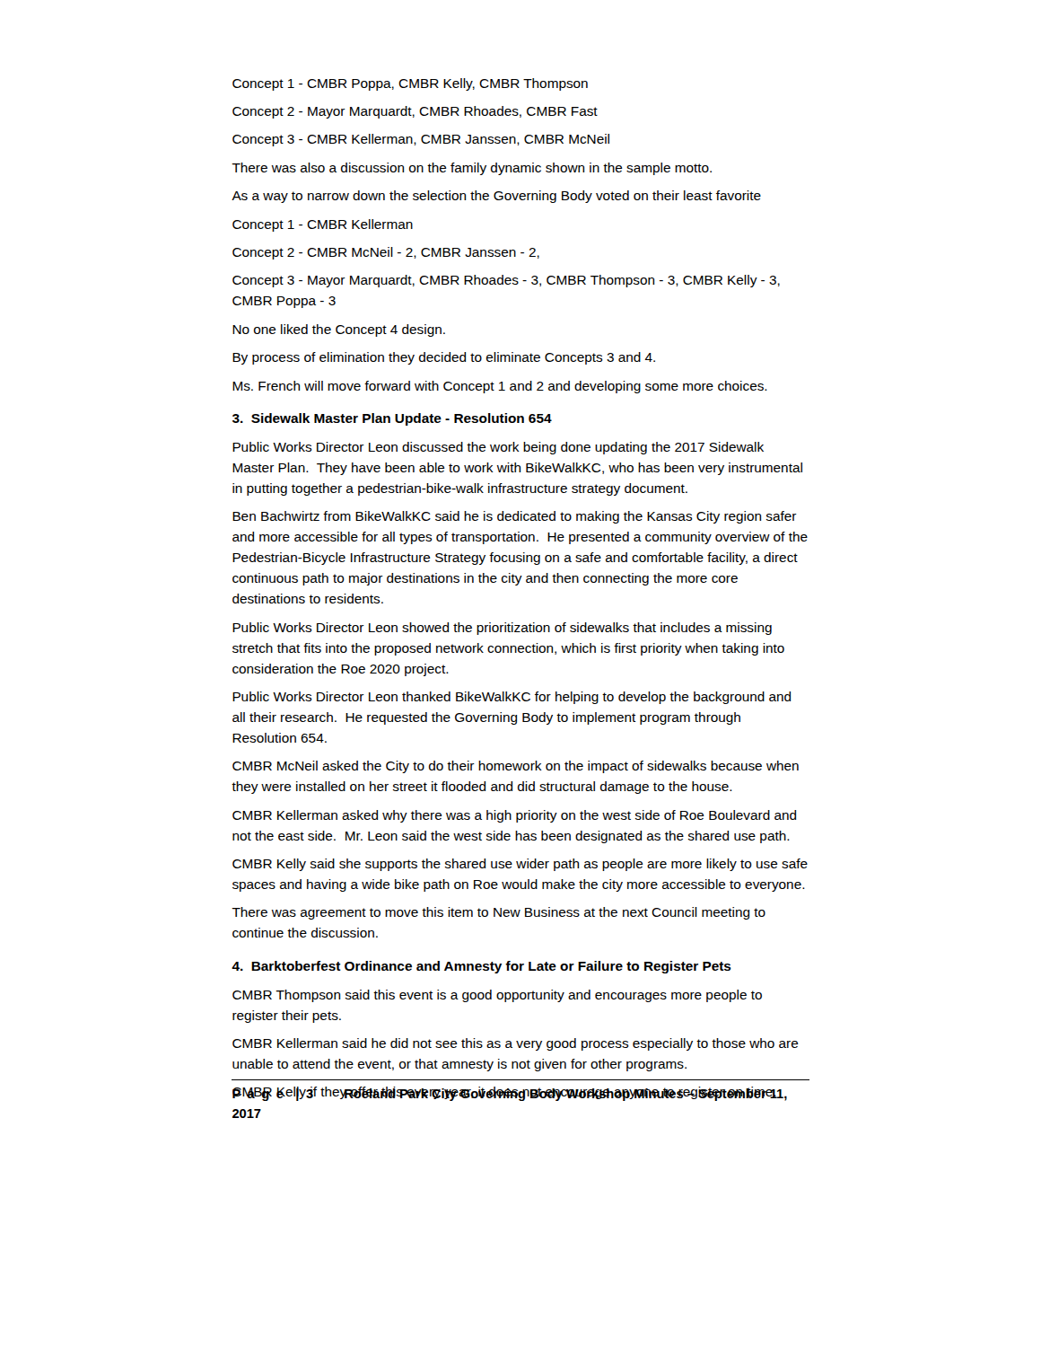Concept 1 - CMBR Poppa, CMBR Kelly, CMBR Thompson
Concept 2 - Mayor Marquardt, CMBR Rhoades, CMBR Fast
Concept 3 - CMBR Kellerman, CMBR Janssen, CMBR McNeil
There was also a discussion on the family dynamic shown in the sample motto.
As a way to narrow down the selection the Governing Body voted on their least favorite
Concept 1 - CMBR Kellerman
Concept 2 - CMBR McNeil - 2, CMBR Janssen - 2,
Concept 3 - Mayor Marquardt, CMBR Rhoades - 3, CMBR Thompson - 3, CMBR Kelly - 3, CMBR Poppa - 3
No one liked the Concept 4 design.
By process of elimination they decided to eliminate Concepts 3 and 4.
Ms. French will move forward with Concept 1 and 2 and developing some more choices.
3. Sidewalk Master Plan Update - Resolution 654
Public Works Director Leon discussed the work being done updating the 2017 Sidewalk Master Plan. They have been able to work with BikeWalkKC, who has been very instrumental in putting together a pedestrian-bike-walk infrastructure strategy document.
Ben Bachwirtz from BikeWalkKC said he is dedicated to making the Kansas City region safer and more accessible for all types of transportation. He presented a community overview of the Pedestrian-Bicycle Infrastructure Strategy focusing on a safe and comfortable facility, a direct continuous path to major destinations in the city and then connecting the more core destinations to residents.
Public Works Director Leon showed the prioritization of sidewalks that includes a missing stretch that fits into the proposed network connection, which is first priority when taking into consideration the Roe 2020 project.
Public Works Director Leon thanked BikeWalkKC for helping to develop the background and all their research. He requested the Governing Body to implement program through Resolution 654.
CMBR McNeil asked the City to do their homework on the impact of sidewalks because when they were installed on her street it flooded and did structural damage to the house.
CMBR Kellerman asked why there was a high priority on the west side of Roe Boulevard and not the east side. Mr. Leon said the west side has been designated as the shared use path.
CMBR Kelly said she supports the shared use wider path as people are more likely to use safe spaces and having a wide bike path on Roe would make the city more accessible to everyone.
There was agreement to move this item to New Business at the next Council meeting to continue the discussion.
4. Barktoberfest Ordinance and Amnesty for Late or Failure to Register Pets
CMBR Thompson said this event is a good opportunity and encourages more people to register their pets.
CMBR Kellerman said he did not see this as a very good process especially to those who are unable to attend the event, or that amnesty is not given for other programs.
CMBR Kelly if they offer this every year, it does not encourage anyone to register on time.
P a g e | 3 Roeland Park City Governing Body Workshop Minutes – September 11, 2017